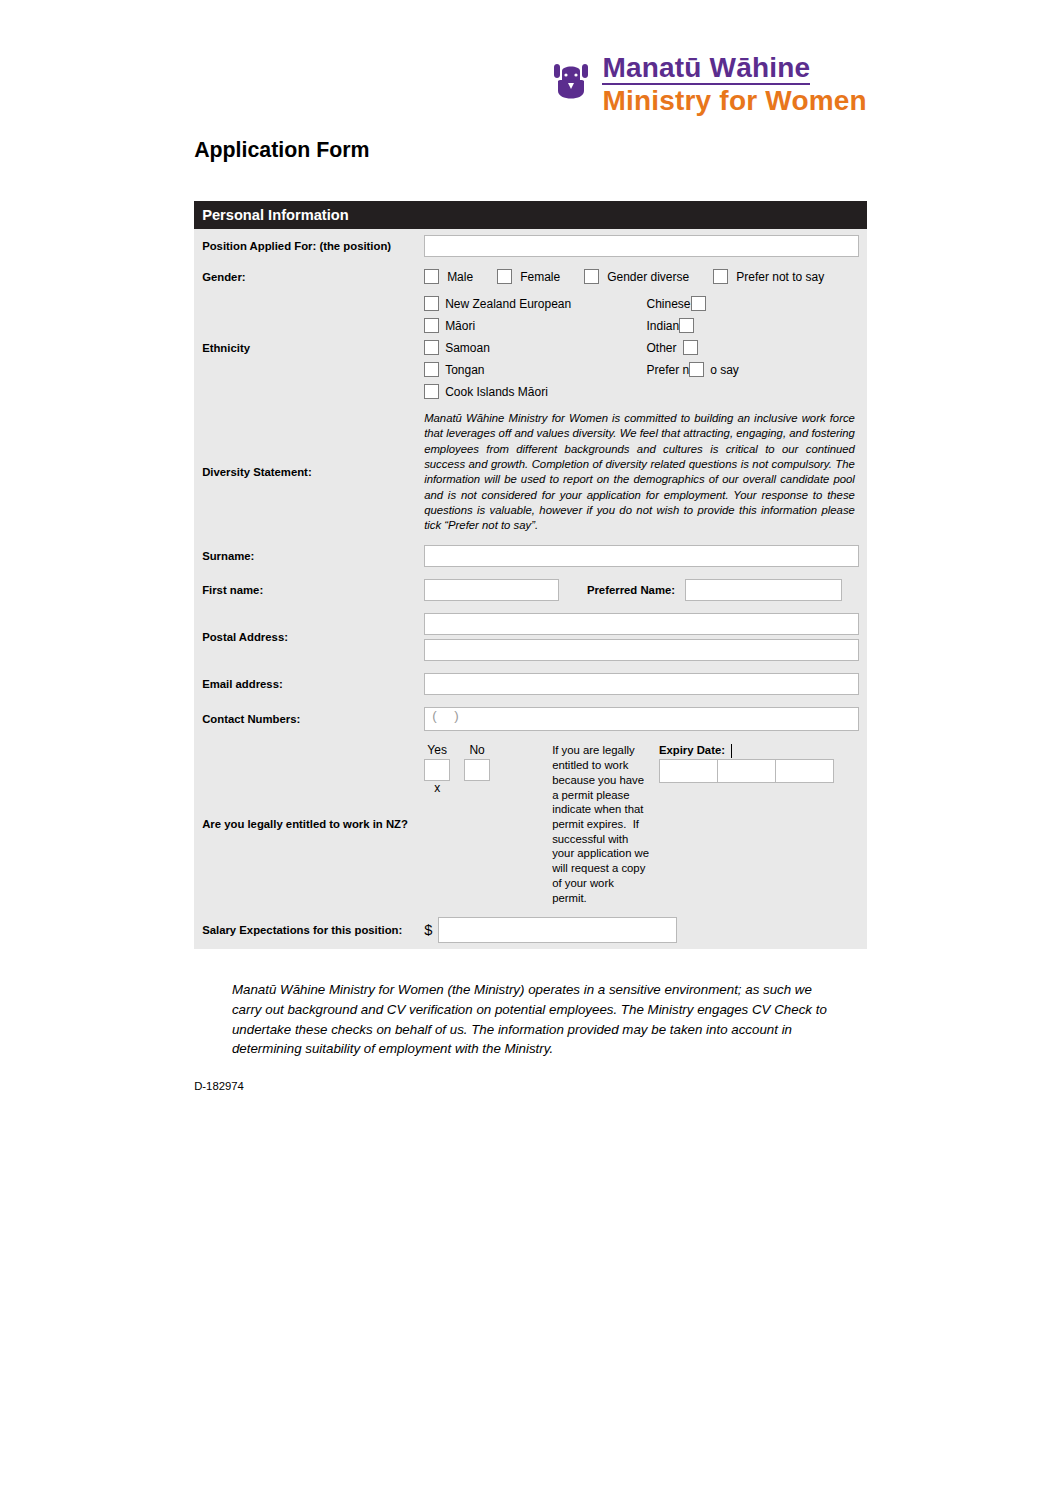Manatū Wāhine Ministry for Women
Application Form
| Personal Information |
| Position Applied For: (the position) | |
| Gender: | Male Female Gender diverse Prefer not to say |
| Ethnicity | New Zealand European Chinese Māori Indian Samoan Other Tongan Prefer n o say Cook Islands Māori |
| Diversity Statement: | Manatū Wāhine Ministry for Women is committed to building an inclusive work force that leverages off and values diversity. We feel that attracting, engaging, and fostering employees from different backgrounds and cultures is critical to our continued success and growth. Completion of diversity related questions is not compulsory. The information will be used to report on the demographics of our overall candidate pool and is not considered for your application for employment. Your response to these questions is valuable, however if you do not wish to provide this information please tick “Prefer not to say”. |
| Surname: | |
| First name: | Preferred Name: |
| Postal Address: | |
| Email address: | |
| Contact Numbers: | ( ) |
| Are you legally entitled to work in NZ? | Yes x No If you are legally entitled to work because you have a permit please indicate when that permit expires. If successful with your application we will request a copy of your work permit. Expiry Date: |
| Salary Expectations for this position: | $ |
Manatū Wāhine Ministry for Women (the Ministry) operates in a sensitive environment; as such we carry out background and CV verification on potential employees. The Ministry engages CV Check to undertake these checks on behalf of us. The information provided may be taken into account in determining suitability of employment with the Ministry.
D-182974